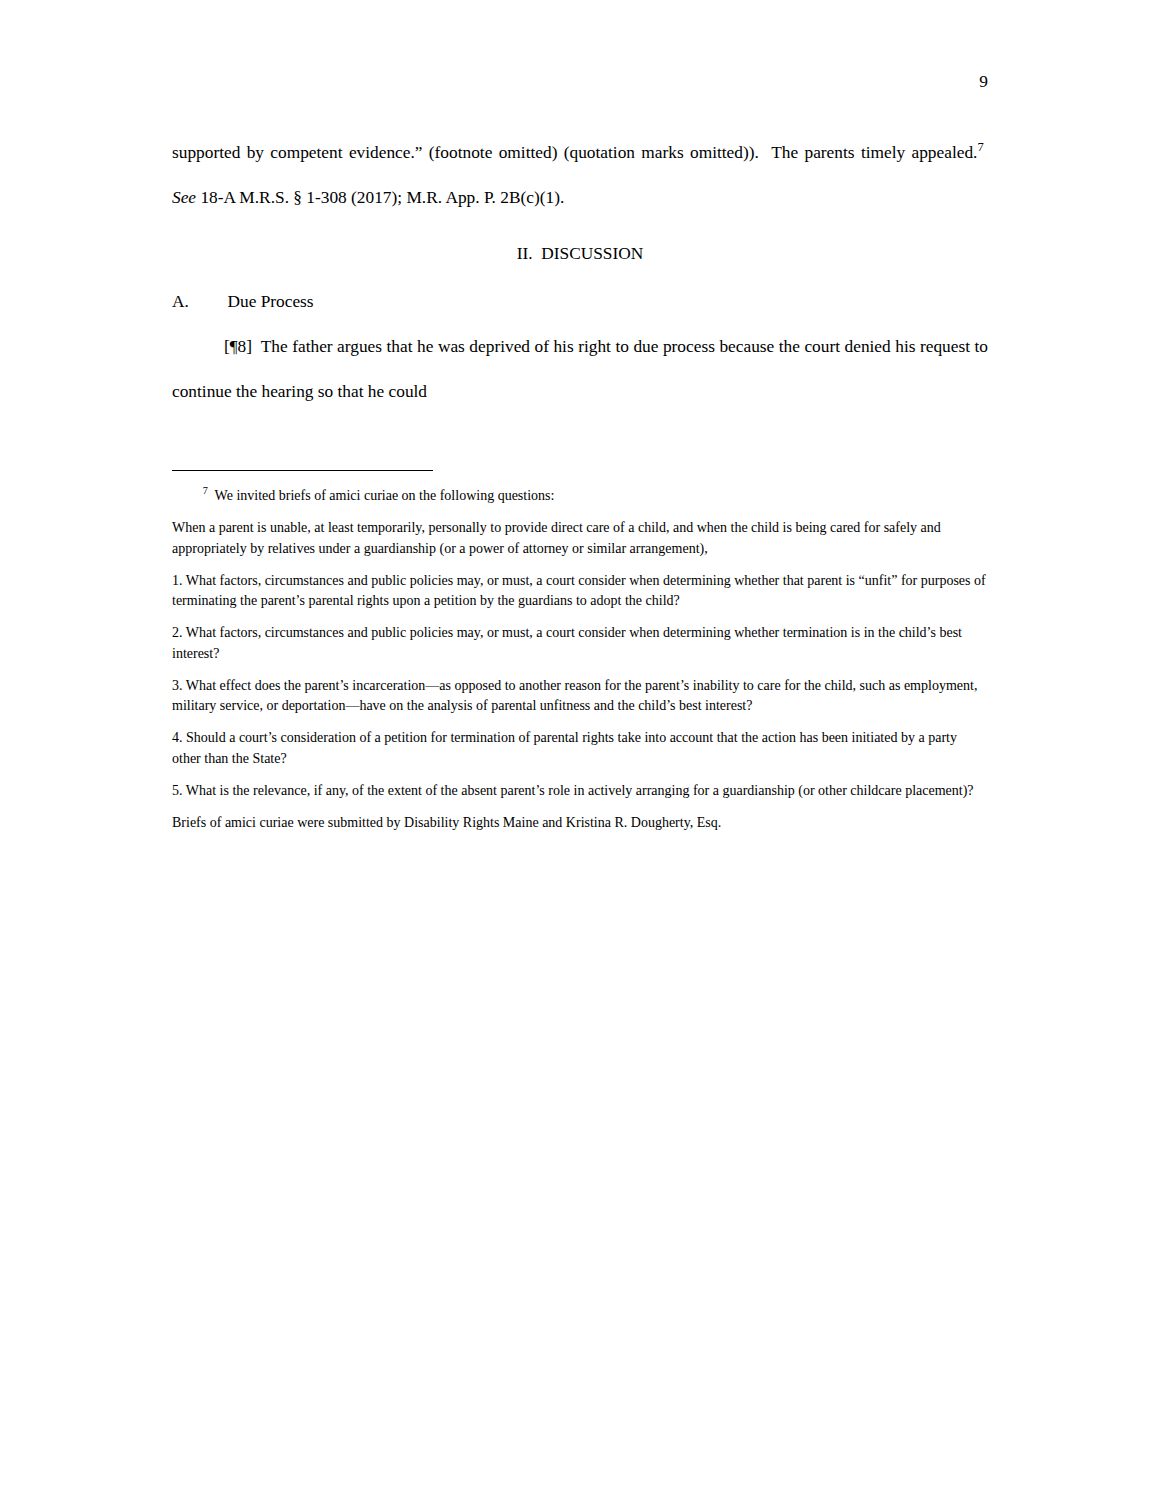9
supported by competent evidence.” (footnote omitted) (quotation marks omitted)). The parents timely appealed.7 See 18-A M.R.S. § 1-308 (2017); M.R. App. P. 2B(c)(1).
II. DISCUSSION
A. Due Process
[¶8] The father argues that he was deprived of his right to due process because the court denied his request to continue the hearing so that he could
7 We invited briefs of amici curiae on the following questions:
When a parent is unable, at least temporarily, personally to provide direct care of a child, and when the child is being cared for safely and appropriately by relatives under a guardianship (or a power of attorney or similar arrangement),
1. What factors, circumstances and public policies may, or must, a court consider when determining whether that parent is “unfit” for purposes of terminating the parent’s parental rights upon a petition by the guardians to adopt the child?
2. What factors, circumstances and public policies may, or must, a court consider when determining whether termination is in the child’s best interest?
3. What effect does the parent’s incarceration—as opposed to another reason for the parent’s inability to care for the child, such as employment, military service, or deportation—have on the analysis of parental unfitness and the child’s best interest?
4. Should a court’s consideration of a petition for termination of parental rights take into account that the action has been initiated by a party other than the State?
5. What is the relevance, if any, of the extent of the absent parent’s role in actively arranging for a guardianship (or other childcare placement)?
Briefs of amici curiae were submitted by Disability Rights Maine and Kristina R. Dougherty, Esq.